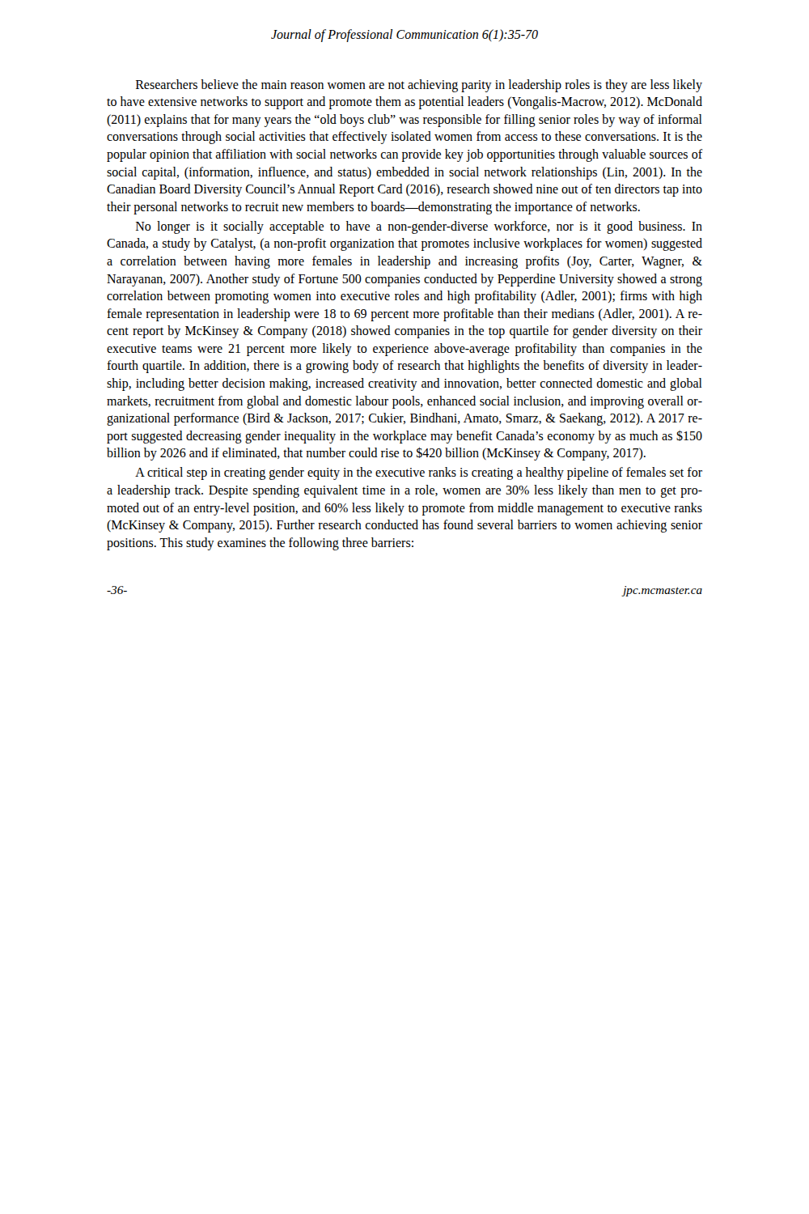Journal of Professional Communication 6(1):35-70
Researchers believe the main reason women are not achieving parity in leadership roles is they are less likely to have extensive networks to support and promote them as potential leaders (Vongalis-Macrow, 2012). McDonald (2011) explains that for many years the “old boys club” was responsible for filling senior roles by way of informal conversations through social activities that effectively isolated women from access to these conversations. It is the popular opinion that affiliation with social networks can provide key job opportunities through valuable sources of social capital, (information, influence, and status) embedded in social network relationships (Lin, 2001). In the Canadian Board Diversity Council’s Annual Report Card (2016), research showed nine out of ten directors tap into their personal networks to recruit new members to boards—demonstrating the importance of networks.
No longer is it socially acceptable to have a non-gender-diverse workforce, nor is it good business. In Canada, a study by Catalyst, (a non-profit organization that promotes inclusive workplaces for women) suggested a correlation between having more females in leadership and increasing profits (Joy, Carter, Wagner, & Narayanan, 2007). Another study of Fortune 500 companies conducted by Pepperdine University showed a strong correlation between promoting women into executive roles and high profitability (Adler, 2001); firms with high female representation in leadership were 18 to 69 percent more profitable than their medians (Adler, 2001). A recent report by McKinsey & Company (2018) showed companies in the top quartile for gender diversity on their executive teams were 21 percent more likely to experience above-average profitability than companies in the fourth quartile. In addition, there is a growing body of research that highlights the benefits of diversity in leadership, including better decision making, increased creativity and innovation, better connected domestic and global markets, recruitment from global and domestic labour pools, enhanced social inclusion, and improving overall organizational performance (Bird & Jackson, 2017; Cukier, Bindhani, Amato, Smarz, & Saekang, 2012). A 2017 report suggested decreasing gender inequality in the workplace may benefit Canada’s economy by as much as $150 billion by 2026 and if eliminated, that number could rise to $420 billion (McKinsey & Company, 2017).
A critical step in creating gender equity in the executive ranks is creating a healthy pipeline of females set for a leadership track. Despite spending equivalent time in a role, women are 30% less likely than men to get promoted out of an entry-level position, and 60% less likely to promote from middle management to executive ranks (McKinsey & Company, 2015). Further research conducted has found several barriers to women achieving senior positions. This study examines the following three barriers:
-36- jpc.mcmaster.ca